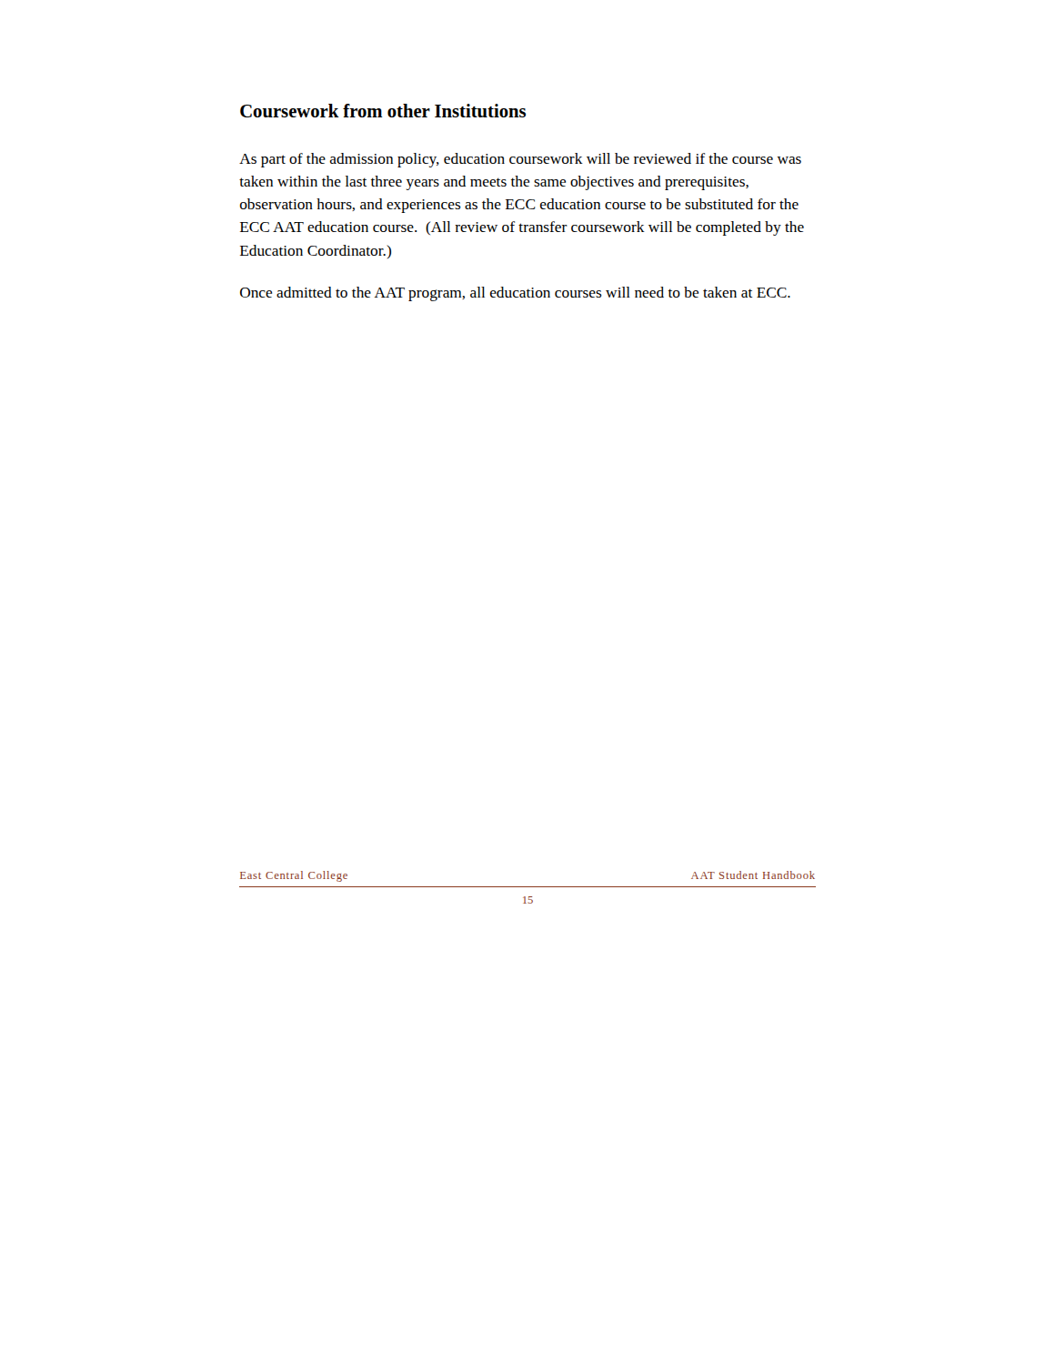Coursework from other Institutions
As part of the admission policy, education coursework will be reviewed if the course was taken within the last three years and meets the same objectives and prerequisites, observation hours, and experiences as the ECC education course to be substituted for the ECC AAT education course. (All review of transfer coursework will be completed by the Education Coordinator.)
Once admitted to the AAT program, all education courses will need to be taken at ECC.
East Central College
AAT Student Handbook
15